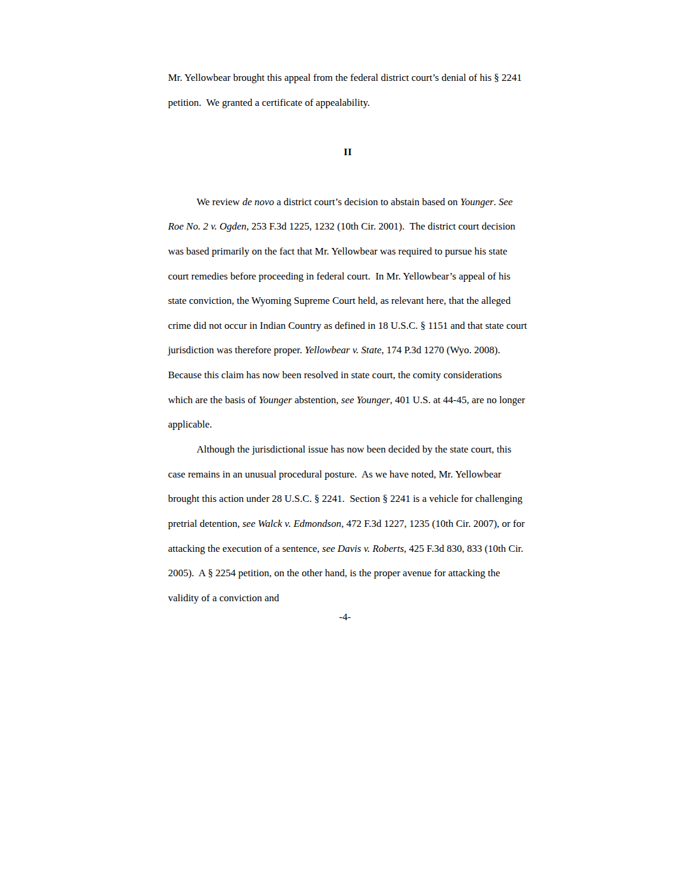Mr. Yellowbear brought this appeal from the federal district court’s denial of his § 2241 petition. We granted a certificate of appealability.
II
We review de novo a district court’s decision to abstain based on Younger. See Roe No. 2 v. Ogden, 253 F.3d 1225, 1232 (10th Cir. 2001). The district court decision was based primarily on the fact that Mr. Yellowbear was required to pursue his state court remedies before proceeding in federal court. In Mr. Yellowbear’s appeal of his state conviction, the Wyoming Supreme Court held, as relevant here, that the alleged crime did not occur in Indian Country as defined in 18 U.S.C. § 1151 and that state court jurisdiction was therefore proper. Yellowbear v. State, 174 P.3d 1270 (Wyo. 2008). Because this claim has now been resolved in state court, the comity considerations which are the basis of Younger abstention, see Younger, 401 U.S. at 44-45, are no longer applicable.
Although the jurisdictional issue has now been decided by the state court, this case remains in an unusual procedural posture. As we have noted, Mr. Yellowbear brought this action under 28 U.S.C. § 2241. Section § 2241 is a vehicle for challenging pretrial detention, see Walck v. Edmondson, 472 F.3d 1227, 1235 (10th Cir. 2007), or for attacking the execution of a sentence, see Davis v. Roberts, 425 F.3d 830, 833 (10th Cir. 2005). A § 2254 petition, on the other hand, is the proper avenue for attacking the validity of a conviction and
-4-